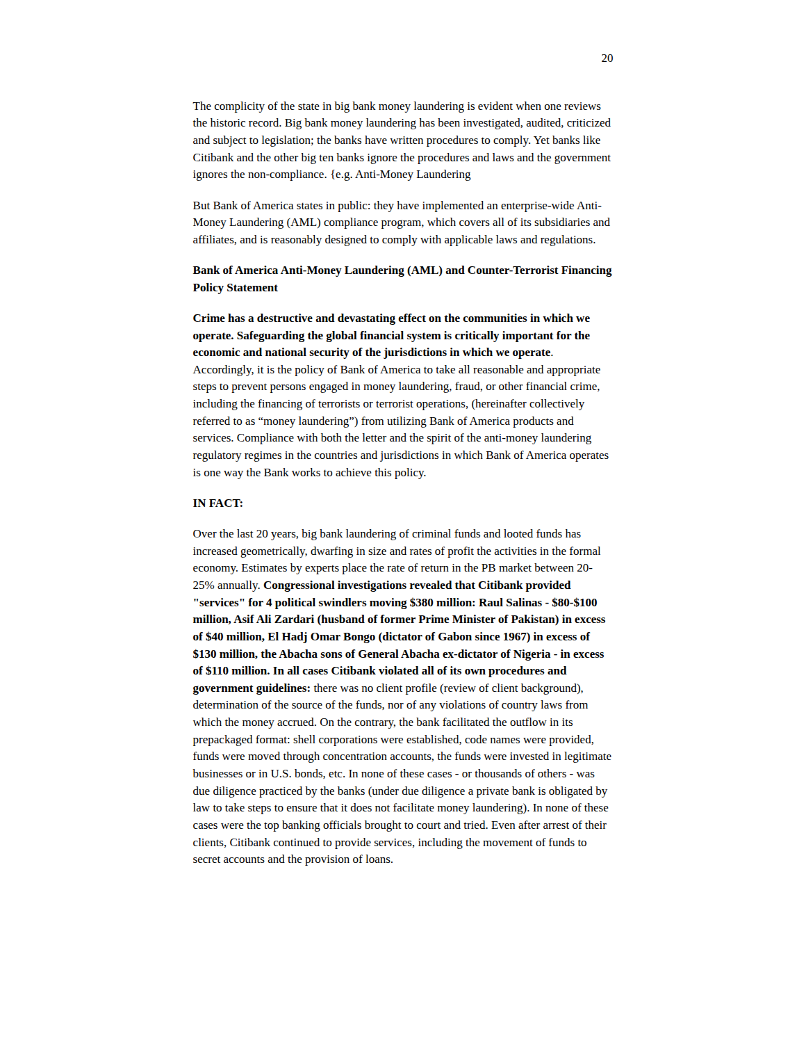20
The complicity of the state in big bank money laundering is evident when one reviews the historic record. Big bank money laundering has been investigated, audited, criticized and subject to legislation; the banks have written procedures to comply. Yet banks like Citibank and the other big ten banks ignore the procedures and laws and the government ignores the non-compliance. {e.g. Anti-Money Laundering
But Bank of America states in public: they have implemented an enterprise-wide Anti-Money Laundering (AML) compliance program, which covers all of its subsidiaries and affiliates, and is reasonably designed to comply with applicable laws and regulations.
Bank of America Anti-Money Laundering (AML) and Counter-Terrorist Financing Policy Statement
Crime has a destructive and devastating effect on the communities in which we operate. Safeguarding the global financial system is critically important for the economic and national security of the jurisdictions in which we operate. Accordingly, it is the policy of Bank of America to take all reasonable and appropriate steps to prevent persons engaged in money laundering, fraud, or other financial crime, including the financing of terrorists or terrorist operations, (hereinafter collectively referred to as “money laundering”) from utilizing Bank of America products and services. Compliance with both the letter and the spirit of the anti-money laundering regulatory regimes in the countries and jurisdictions in which Bank of America operates is one way the Bank works to achieve this policy.
IN FACT:
Over the last 20 years, big bank laundering of criminal funds and looted funds has increased geometrically, dwarfing in size and rates of profit the activities in the formal economy. Estimates by experts place the rate of return in the PB market between 20-25% annually. Congressional investigations revealed that Citibank provided "services" for 4 political swindlers moving $380 million: Raul Salinas - $80-$100 million, Asif Ali Zardari (husband of former Prime Minister of Pakistan) in excess of $40 million, El Hadj Omar Bongo (dictator of Gabon since 1967) in excess of $130 million, the Abacha sons of General Abacha ex-dictator of Nigeria - in excess of $110 million. In all cases Citibank violated all of its own procedures and government guidelines: there was no client profile (review of client background), determination of the source of the funds, nor of any violations of country laws from which the money accrued. On the contrary, the bank facilitated the outflow in its prepackaged format: shell corporations were established, code names were provided, funds were moved through concentration accounts, the funds were invested in legitimate businesses or in U.S. bonds, etc. In none of these cases - or thousands of others - was due diligence practiced by the banks (under due diligence a private bank is obligated by law to take steps to ensure that it does not facilitate money laundering). In none of these cases were the top banking officials brought to court and tried. Even after arrest of their clients, Citibank continued to provide services, including the movement of funds to secret accounts and the provision of loans.